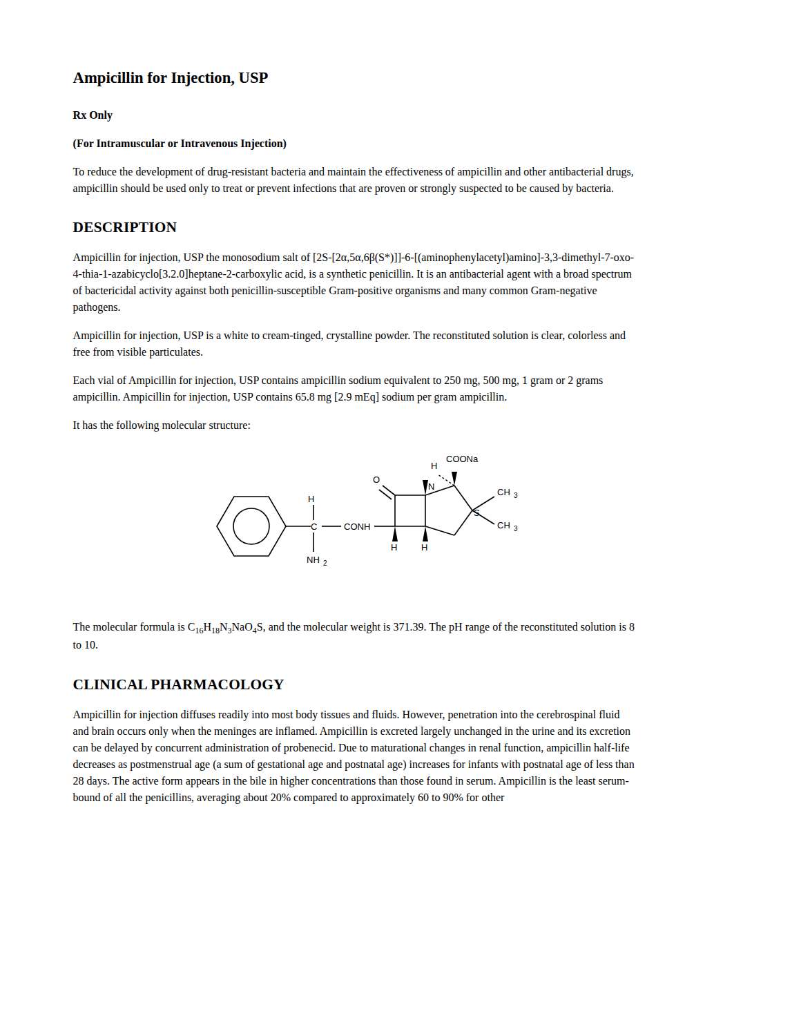Ampicillin for Injection, USP
Rx Only
(For Intramuscular or Intravenous Injection)
To reduce the development of drug-resistant bacteria and maintain the effectiveness of ampicillin and other antibacterial drugs, ampicillin should be used only to treat or prevent infections that are proven or strongly suspected to be caused by bacteria.
DESCRIPTION
Ampicillin for injection, USP the monosodium salt of [2S-[2α,5α,6β(S*)]]-6-[(aminophenylacetyl)amino]-3,3-dimethyl-7-oxo-4-thia-1-azabicyclo[3.2.0]heptane-2-carboxylic acid, is a synthetic penicillin. It is an antibacterial agent with a broad spectrum of bactericidal activity against both penicillin-susceptible Gram-positive organisms and many common Gram-negative pathogens.
Ampicillin for injection, USP is a white to cream-tinged, crystalline powder. The reconstituted solution is clear, colorless and free from visible particulates.
Each vial of Ampicillin for injection, USP contains ampicillin sodium equivalent to 250 mg, 500 mg, 1 gram or 2 grams ampicillin. Ampicillin for injection, USP contains 65.8 mg [2.9 mEq] sodium per gram ampicillin.
It has the following molecular structure:
H NH 2 C CONH O N S CH 3 CH 3 H H H COONa
The molecular formula is C16H18N3NaO4S, and the molecular weight is 371.39. The pH range of the reconstituted solution is 8 to 10.
CLINICAL PHARMACOLOGY
Ampicillin for injection diffuses readily into most body tissues and fluids. However, penetration into the cerebrospinal fluid and brain occurs only when the meninges are inflamed. Ampicillin is excreted largely unchanged in the urine and its excretion can be delayed by concurrent administration of probenecid. Due to maturational changes in renal function, ampicillin half-life decreases as postmenstrual age (a sum of gestational age and postnatal age) increases for infants with postnatal age of less than 28 days. The active form appears in the bile in higher concentrations than those found in serum. Ampicillin is the least serum-bound of all the penicillins, averaging about 20% compared to approximately 60 to 90% for other